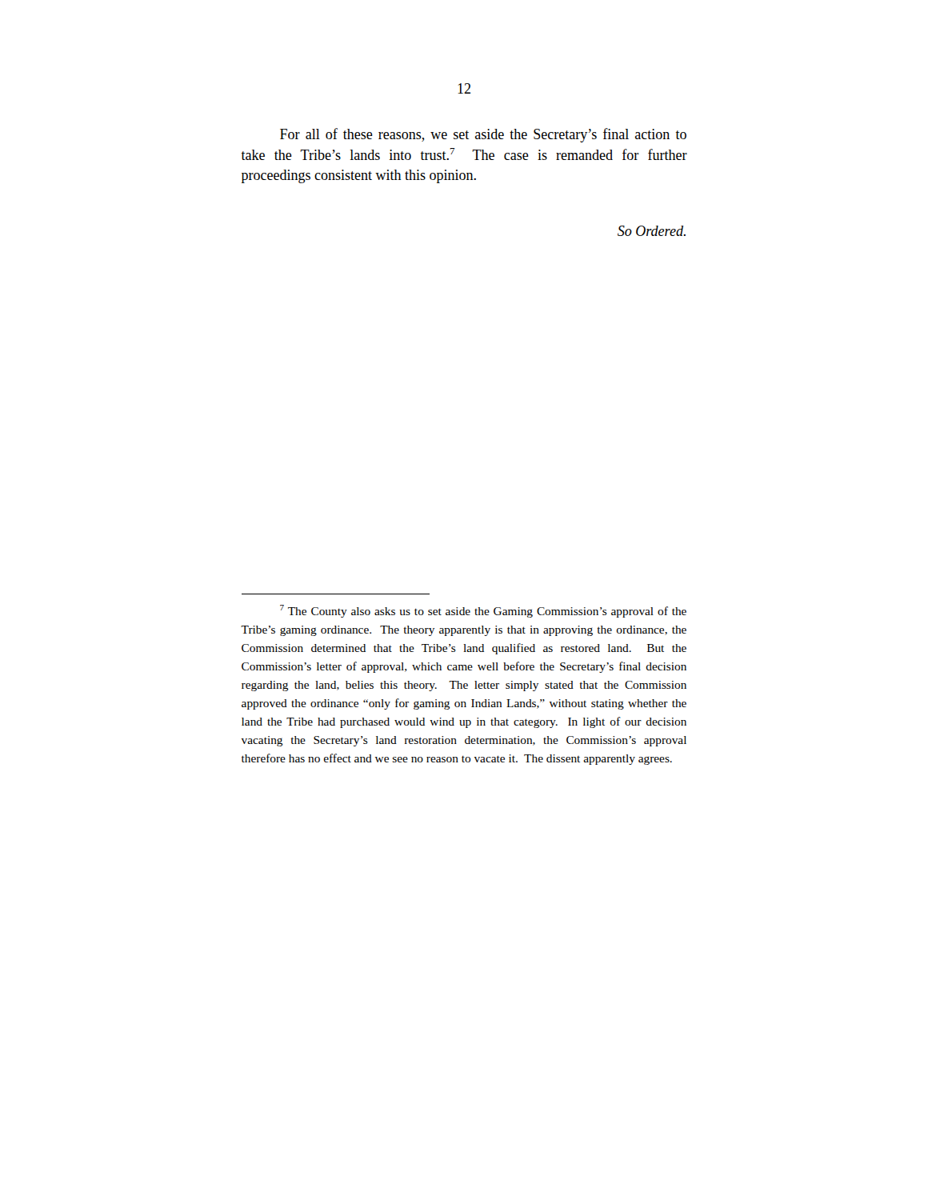12
For all of these reasons, we set aside the Secretary’s final action to take the Tribe’s lands into trust.7 The case is remanded for further proceedings consistent with this opinion.
So Ordered.
7 The County also asks us to set aside the Gaming Commission’s approval of the Tribe’s gaming ordinance. The theory apparently is that in approving the ordinance, the Commission determined that the Tribe’s land qualified as restored land. But the Commission’s letter of approval, which came well before the Secretary’s final decision regarding the land, belies this theory. The letter simply stated that the Commission approved the ordinance “only for gaming on Indian Lands,” without stating whether the land the Tribe had purchased would wind up in that category. In light of our decision vacating the Secretary’s land restoration determination, the Commission’s approval therefore has no effect and we see no reason to vacate it. The dissent apparently agrees.